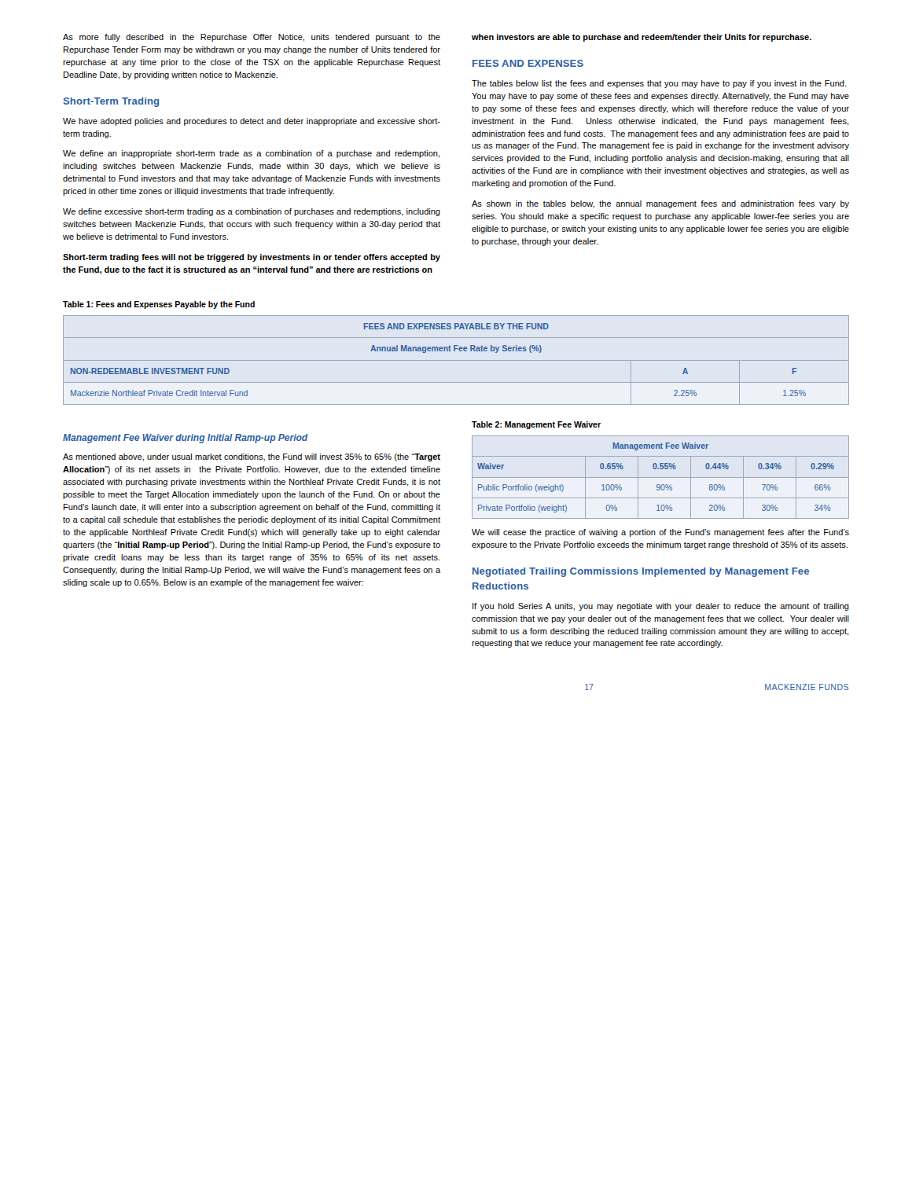As more fully described in the Repurchase Offer Notice, units tendered pursuant to the Repurchase Tender Form may be withdrawn or you may change the number of Units tendered for repurchase at any time prior to the close of the TSX on the applicable Repurchase Request Deadline Date, by providing written notice to Mackenzie.
Short-Term Trading
We have adopted policies and procedures to detect and deter inappropriate and excessive short-term trading.
We define an inappropriate short-term trade as a combination of a purchase and redemption, including switches between Mackenzie Funds, made within 30 days, which we believe is detrimental to Fund investors and that may take advantage of Mackenzie Funds with investments priced in other time zones or illiquid investments that trade infrequently.
We define excessive short-term trading as a combination of purchases and redemptions, including switches between Mackenzie Funds, that occurs with such frequency within a 30-day period that we believe is detrimental to Fund investors.
Short-term trading fees will not be triggered by investments in or tender offers accepted by the Fund, due to the fact it is structured as an “interval fund” and there are restrictions on
when investors are able to purchase and redeem/tender their Units for repurchase.
Fees and Expenses
The tables below list the fees and expenses that you may have to pay if you invest in the Fund. You may have to pay some of these fees and expenses directly. Alternatively, the Fund may have to pay some of these fees and expenses directly, which will therefore reduce the value of your investment in the Fund. Unless otherwise indicated, the Fund pays management fees, administration fees and fund costs. The management fees and any administration fees are paid to us as manager of the Fund. The management fee is paid in exchange for the investment advisory services provided to the Fund, including portfolio analysis and decision-making, ensuring that all activities of the Fund are in compliance with their investment objectives and strategies, as well as marketing and promotion of the Fund.
As shown in the tables below, the annual management fees and administration fees vary by series. You should make a specific request to purchase any applicable lower-fee series you are eligible to purchase, or switch your existing units to any applicable lower fee series you are eligible to purchase, through your dealer.
Table 1: Fees and Expenses Payable by the Fund
| FEES AND EXPENSES PAYABLE BY THE FUND |
| --- |
| Annual Management Fee Rate by Series (%) |
| NON-REDEEMABLE INVESTMENT FUND | A | F |
| Mackenzie Northleaf Private Credit Interval Fund | 2.25% | 1.25% |
Management Fee Waiver during Initial Ramp-up Period
As mentioned above, under usual market conditions, the Fund will invest 35% to 65% (the “Target Allocation”) of its net assets in the Private Portfolio. However, due to the extended timeline associated with purchasing private investments within the Northleaf Private Credit Funds, it is not possible to meet the Target Allocation immediately upon the launch of the Fund. On or about the Fund’s launch date, it will enter into a subscription agreement on behalf of the Fund, committing it to a capital call schedule that establishes the periodic deployment of its initial Capital Commitment to the applicable Northleaf Private Credit Fund(s) which will generally take up to eight calendar quarters (the “Initial Ramp-up Period”). During the Initial Ramp-up Period, the Fund’s exposure to private credit loans may be less than its target range of 35% to 65% of its net assets. Consequently, during the Initial Ramp-Up Period, we will waive the Fund’s management fees on a sliding scale up to 0.65%. Below is an example of the management fee waiver:
Table 2: Management Fee Waiver
| Management Fee Waiver |
| --- |
| Waiver | 0.65% | 0.55% | 0.44% | 0.34% | 0.29% |
| Public Portfolio (weight) | 100% | 90% | 80% | 70% | 66% |
| Private Portfolio (weight) | 0% | 10% | 20% | 30% | 34% |
We will cease the practice of waiving a portion of the Fund’s management fees after the Fund’s exposure to the Private Portfolio exceeds the minimum target range threshold of 35% of its assets.
Negotiated Trailing Commissions Implemented by Management Fee Reductions
If you hold Series A units, you may negotiate with your dealer to reduce the amount of trailing commission that we pay your dealer out of the management fees that we collect. Your dealer will submit to us a form describing the reduced trailing commission amount they are willing to accept, requesting that we reduce your management fee rate accordingly.
17
MACKENZIE FUNDS